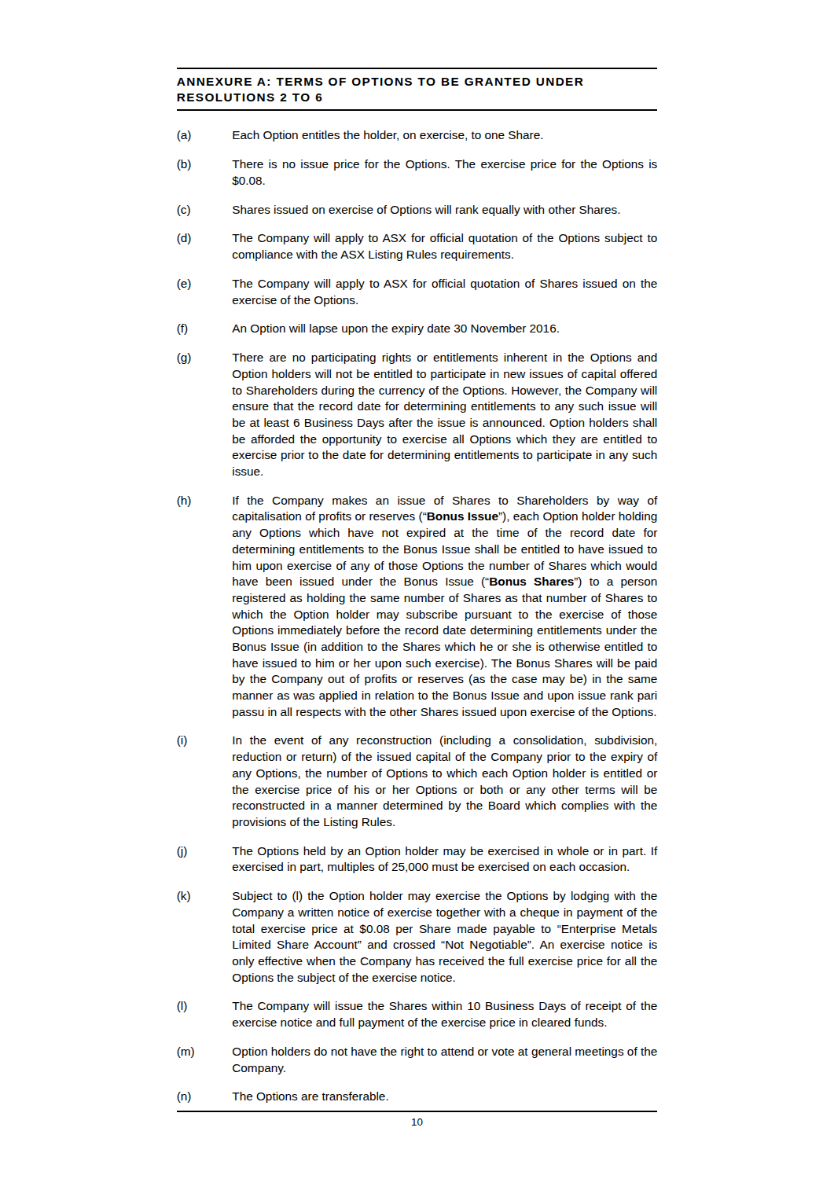Annexure A: Terms of Options to be Granted Under Resolutions 2 to 6
(a) Each Option entitles the holder, on exercise, to one Share.
(b) There is no issue price for the Options. The exercise price for the Options is $0.08.
(c) Shares issued on exercise of Options will rank equally with other Shares.
(d) The Company will apply to ASX for official quotation of the Options subject to compliance with the ASX Listing Rules requirements.
(e) The Company will apply to ASX for official quotation of Shares issued on the exercise of the Options.
(f) An Option will lapse upon the expiry date 30 November 2016.
(g) There are no participating rights or entitlements inherent in the Options and Option holders will not be entitled to participate in new issues of capital offered to Shareholders during the currency of the Options. However, the Company will ensure that the record date for determining entitlements to any such issue will be at least 6 Business Days after the issue is announced. Option holders shall be afforded the opportunity to exercise all Options which they are entitled to exercise prior to the date for determining entitlements to participate in any such issue.
(h) If the Company makes an issue of Shares to Shareholders by way of capitalisation of profits or reserves (“Bonus Issue”), each Option holder holding any Options which have not expired at the time of the record date for determining entitlements to the Bonus Issue shall be entitled to have issued to him upon exercise of any of those Options the number of Shares which would have been issued under the Bonus Issue (“Bonus Shares”) to a person registered as holding the same number of Shares as that number of Shares to which the Option holder may subscribe pursuant to the exercise of those Options immediately before the record date determining entitlements under the Bonus Issue (in addition to the Shares which he or she is otherwise entitled to have issued to him or her upon such exercise). The Bonus Shares will be paid by the Company out of profits or reserves (as the case may be) in the same manner as was applied in relation to the Bonus Issue and upon issue rank pari passu in all respects with the other Shares issued upon exercise of the Options.
(i) In the event of any reconstruction (including a consolidation, subdivision, reduction or return) of the issued capital of the Company prior to the expiry of any Options, the number of Options to which each Option holder is entitled or the exercise price of his or her Options or both or any other terms will be reconstructed in a manner determined by the Board which complies with the provisions of the Listing Rules.
(j) The Options held by an Option holder may be exercised in whole or in part. If exercised in part, multiples of 25,000 must be exercised on each occasion.
(k) Subject to (l) the Option holder may exercise the Options by lodging with the Company a written notice of exercise together with a cheque in payment of the total exercise price at $0.08 per Share made payable to “Enterprise Metals Limited Share Account” and crossed “Not Negotiable”. An exercise notice is only effective when the Company has received the full exercise price for all the Options the subject of the exercise notice.
(l) The Company will issue the Shares within 10 Business Days of receipt of the exercise notice and full payment of the exercise price in cleared funds.
(m) Option holders do not have the right to attend or vote at general meetings of the Company.
(n) The Options are transferable.
10